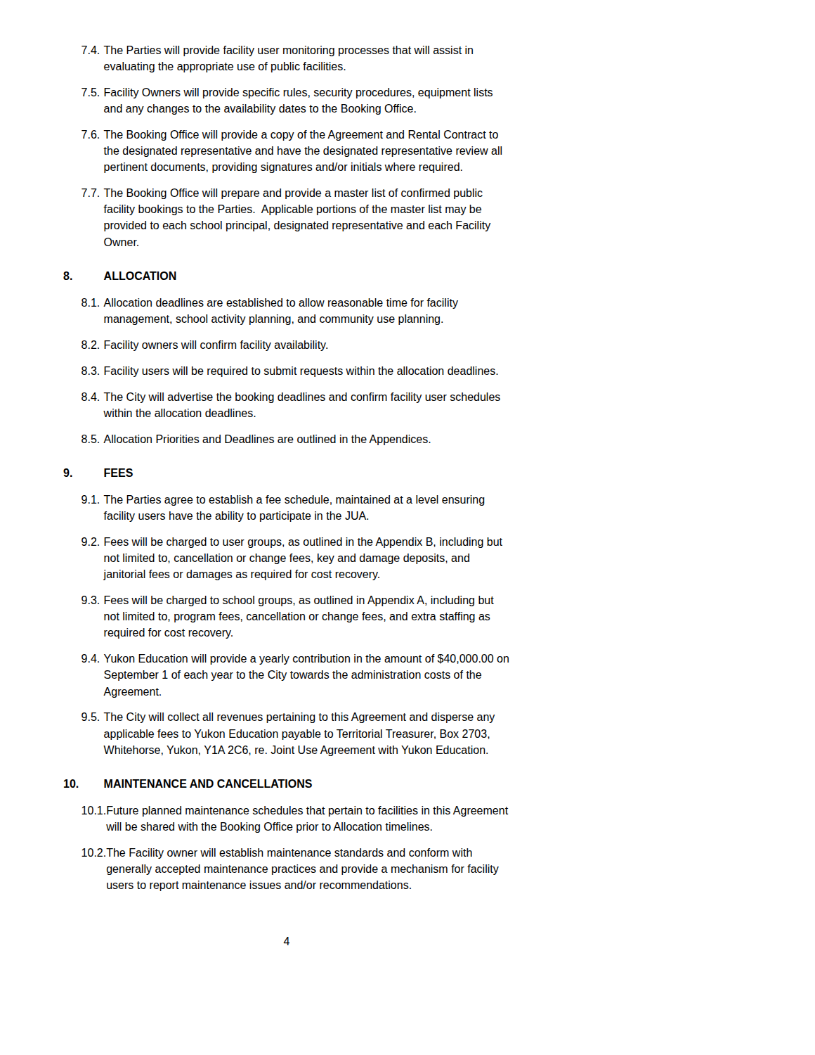7.4. The Parties will provide facility user monitoring processes that will assist in evaluating the appropriate use of public facilities.
7.5. Facility Owners will provide specific rules, security procedures, equipment lists and any changes to the availability dates to the Booking Office.
7.6. The Booking Office will provide a copy of the Agreement and Rental Contract to the designated representative and have the designated representative review all pertinent documents, providing signatures and/or initials where required.
7.7. The Booking Office will prepare and provide a master list of confirmed public facility bookings to the Parties. Applicable portions of the master list may be provided to each school principal, designated representative and each Facility Owner.
8. ALLOCATION
8.1. Allocation deadlines are established to allow reasonable time for facility management, school activity planning, and community use planning.
8.2. Facility owners will confirm facility availability.
8.3. Facility users will be required to submit requests within the allocation deadlines.
8.4. The City will advertise the booking deadlines and confirm facility user schedules within the allocation deadlines.
8.5. Allocation Priorities and Deadlines are outlined in the Appendices.
9. FEES
9.1. The Parties agree to establish a fee schedule, maintained at a level ensuring facility users have the ability to participate in the JUA.
9.2. Fees will be charged to user groups, as outlined in the Appendix B, including but not limited to, cancellation or change fees, key and damage deposits, and janitorial fees or damages as required for cost recovery.
9.3. Fees will be charged to school groups, as outlined in Appendix A, including but not limited to, program fees, cancellation or change fees, and extra staffing as required for cost recovery.
9.4. Yukon Education will provide a yearly contribution in the amount of $40,000.00 on September 1 of each year to the City towards the administration costs of the Agreement.
9.5. The City will collect all revenues pertaining to this Agreement and disperse any applicable fees to Yukon Education payable to Territorial Treasurer, Box 2703, Whitehorse, Yukon, Y1A 2C6, re. Joint Use Agreement with Yukon Education.
10. MAINTENANCE AND CANCELLATIONS
10.1. Future planned maintenance schedules that pertain to facilities in this Agreement will be shared with the Booking Office prior to Allocation timelines.
10.2. The Facility owner will establish maintenance standards and conform with generally accepted maintenance practices and provide a mechanism for facility users to report maintenance issues and/or recommendations.
4